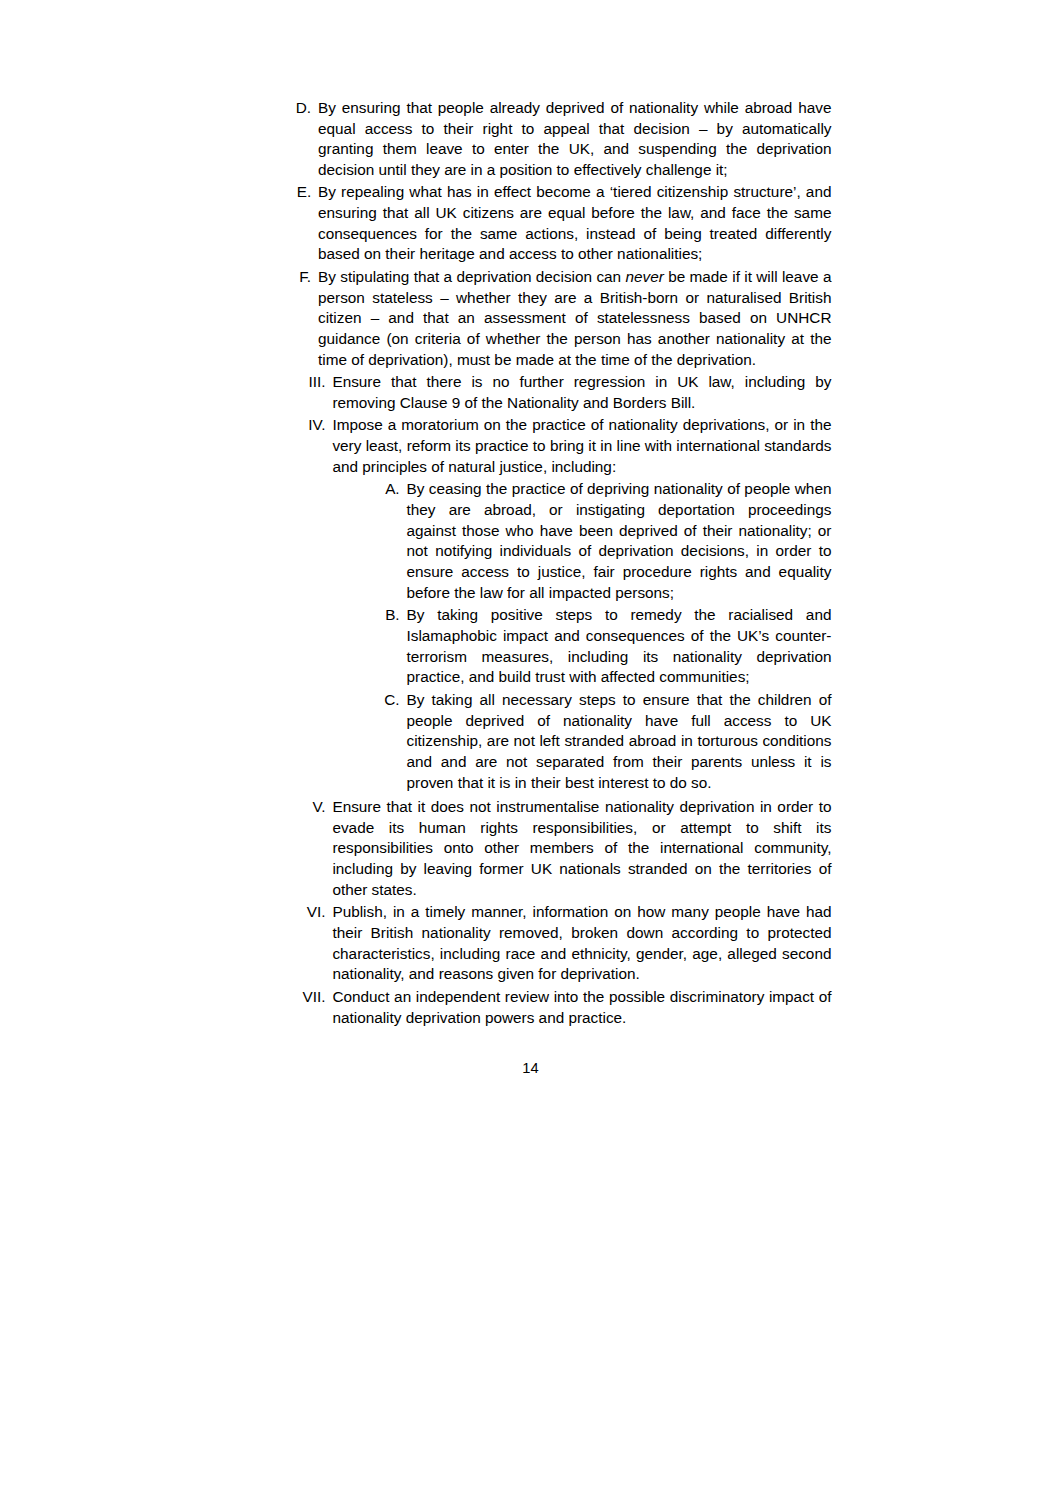D. By ensuring that people already deprived of nationality while abroad have equal access to their right to appeal that decision – by automatically granting them leave to enter the UK, and suspending the deprivation decision until they are in a position to effectively challenge it;
E. By repealing what has in effect become a ‘tiered citizenship structure’, and ensuring that all UK citizens are equal before the law, and face the same consequences for the same actions, instead of being treated differently based on their heritage and access to other nationalities;
F. By stipulating that a deprivation decision can never be made if it will leave a person stateless – whether they are a British-born or naturalised British citizen – and that an assessment of statelessness based on UNHCR guidance (on criteria of whether the person has another nationality at the time of deprivation), must be made at the time of the deprivation.
III. Ensure that there is no further regression in UK law, including by removing Clause 9 of the Nationality and Borders Bill.
IV. Impose a moratorium on the practice of nationality deprivations, or in the very least, reform its practice to bring it in line with international standards and principles of natural justice, including:
A. By ceasing the practice of depriving nationality of people when they are abroad, or instigating deportation proceedings against those who have been deprived of their nationality; or not notifying individuals of deprivation decisions, in order to ensure access to justice, fair procedure rights and equality before the law for all impacted persons;
B. By taking positive steps to remedy the racialised and Islamaphobic impact and consequences of the UK’s counter-terrorism measures, including its nationality deprivation practice, and build trust with affected communities;
C. By taking all necessary steps to ensure that the children of people deprived of nationality have full access to UK citizenship, are not left stranded abroad in torturous conditions and and are not separated from their parents unless it is proven that it is in their best interest to do so.
V. Ensure that it does not instrumentalise nationality deprivation in order to evade its human rights responsibilities, or attempt to shift its responsibilities onto other members of the international community, including by leaving former UK nationals stranded on the territories of other states.
VI. Publish, in a timely manner, information on how many people have had their British nationality removed, broken down according to protected characteristics, including race and ethnicity, gender, age, alleged second nationality, and reasons given for deprivation.
VII. Conduct an independent review into the possible discriminatory impact of nationality deprivation powers and practice.
14